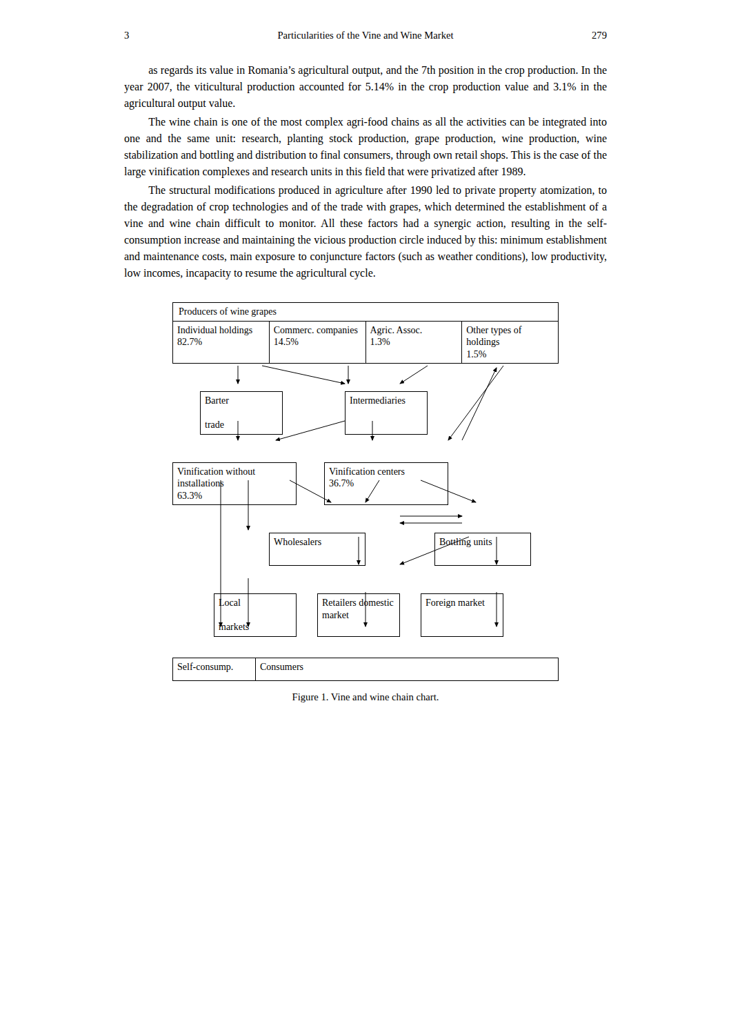3
Particularities of the Vine and Wine Market
279
as regards its value in Romania’s agricultural output, and the 7th position in the crop production. In the year 2007, the viticultural production accounted for 5.14% in the crop production value and 3.1% in the agricultural output value.
The wine chain is one of the most complex agri-food chains as all the activities can be integrated into one and the same unit: research, planting stock production, grape production, wine production, wine stabilization and bottling and distribution to final consumers, through own retail shops. This is the case of the large vinification complexes and research units in this field that were privatized after 1989.
The structural modifications produced in agriculture after 1990 led to private property atomization, to the degradation of crop technologies and of the trade with grapes, which determined the establishment of a vine and wine chain difficult to monitor. All these factors had a synergic action, resulting in the self-consumption increase and maintaining the vicious production circle induced by this: minimum establishment and maintenance costs, main exposure to conjuncture factors (such as weather conditions), low productivity, low incomes, incapacity to resume the agricultural cycle.
Producers of wine grapes
Individual holdings
82.7%
Commerc. companies
14.5%
Agric. Assoc.
1.3%
Other types of holdings
1.5%
Barter
trade
Intermediaries
Vinification without installations
63.3%
Vinification centers
36.7%
Wholesalers
Bottling units
Local
markets
Retailers domestic market
Foreign market
Self-consump.
Consumers
Figure 1. Vine and wine chain chart.